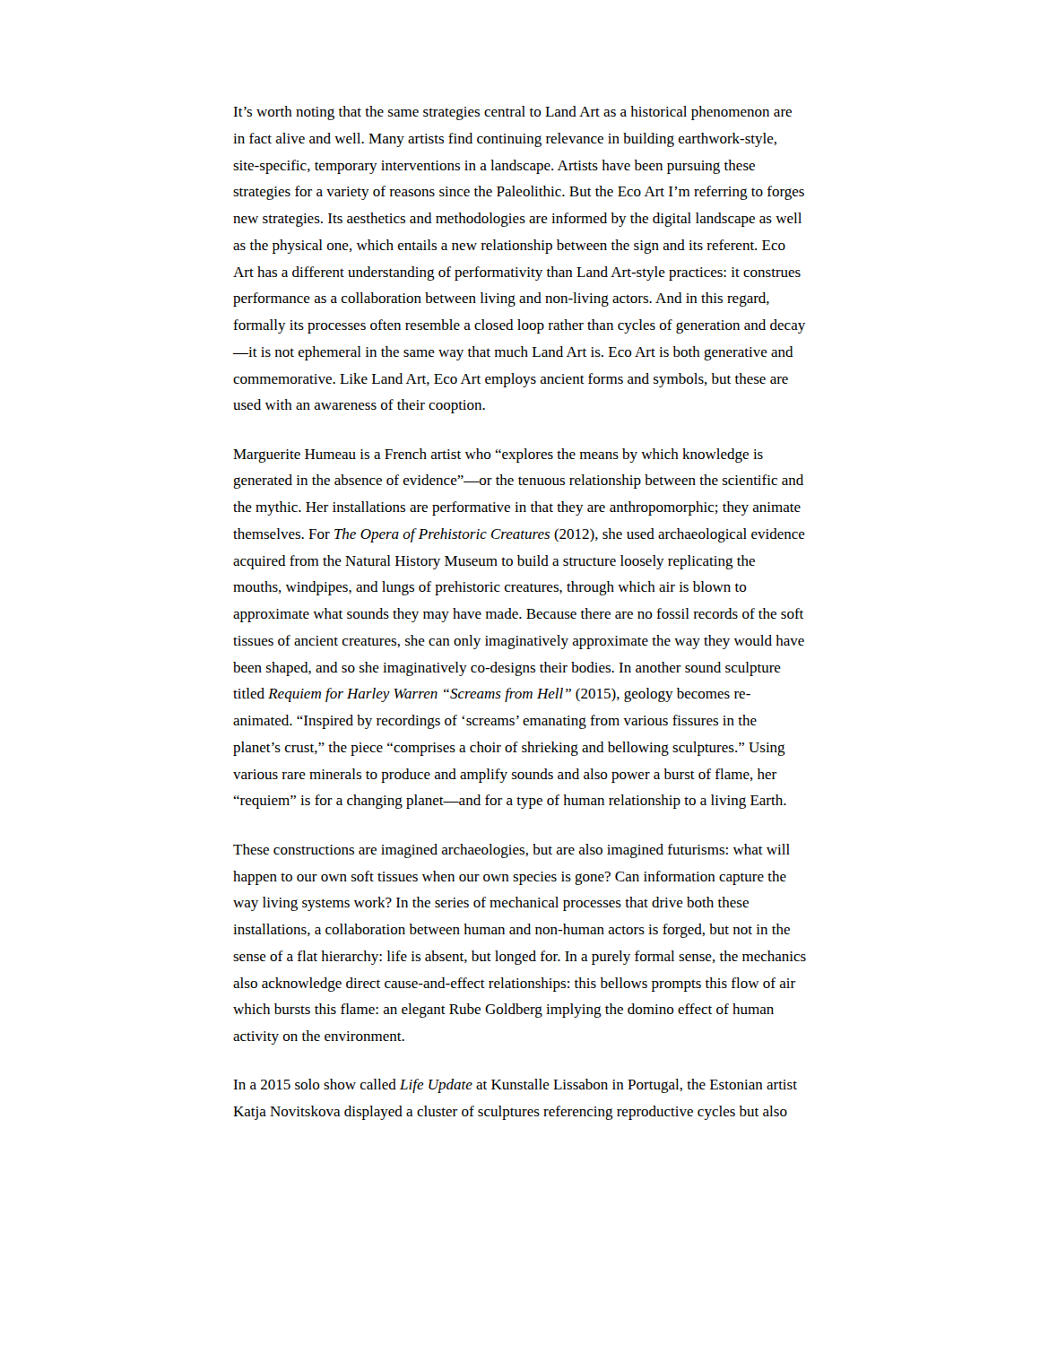It’s worth noting that the same strategies central to Land Art as a historical phenomenon are in fact alive and well. Many artists find continuing relevance in building earthwork-style, site-specific, temporary interventions in a landscape. Artists have been pursuing these strategies for a variety of reasons since the Paleolithic. But the Eco Art I’m referring to forges new strategies. Its aesthetics and methodologies are informed by the digital landscape as well as the physical one, which entails a new relationship between the sign and its referent. Eco Art has a different understanding of performativity than Land Art-style practices: it construes performance as a collaboration between living and non-living actors. And in this regard, formally its processes often resemble a closed loop rather than cycles of generation and decay—it is not ephemeral in the same way that much Land Art is. Eco Art is both generative and commemorative. Like Land Art, Eco Art employs ancient forms and symbols, but these are used with an awareness of their cooption.
Marguerite Humeau is a French artist who “explores the means by which knowledge is generated in the absence of evidence”—or the tenuous relationship between the scientific and the mythic. Her installations are performative in that they are anthropomorphic; they animate themselves. For The Opera of Prehistoric Creatures (2012), she used archaeological evidence acquired from the Natural History Museum to build a structure loosely replicating the mouths, windpipes, and lungs of prehistoric creatures, through which air is blown to approximate what sounds they may have made. Because there are no fossil records of the soft tissues of ancient creatures, she can only imaginatively approximate the way they would have been shaped, and so she imaginatively co-designs their bodies. In another sound sculpture titled Requiem for Harley Warren “Screams from Hell” (2015), geology becomes re-animated. “Inspired by recordings of ‘screams’ emanating from various fissures in the planet’s crust,” the piece “comprises a choir of shrieking and bellowing sculptures.” Using various rare minerals to produce and amplify sounds and also power a burst of flame, her “requiem” is for a changing planet—and for a type of human relationship to a living Earth.
These constructions are imagined archaeologies, but are also imagined futurisms: what will happen to our own soft tissues when our own species is gone? Can information capture the way living systems work? In the series of mechanical processes that drive both these installations, a collaboration between human and non-human actors is forged, but not in the sense of a flat hierarchy: life is absent, but longed for. In a purely formal sense, the mechanics also acknowledge direct cause-and-effect relationships: this bellows prompts this flow of air which bursts this flame: an elegant Rube Goldberg implying the domino effect of human activity on the environment.
In a 2015 solo show called Life Update at Kunstalle Lissabon in Portugal, the Estonian artist Katja Novitskova displayed a cluster of sculptures referencing reproductive cycles but also